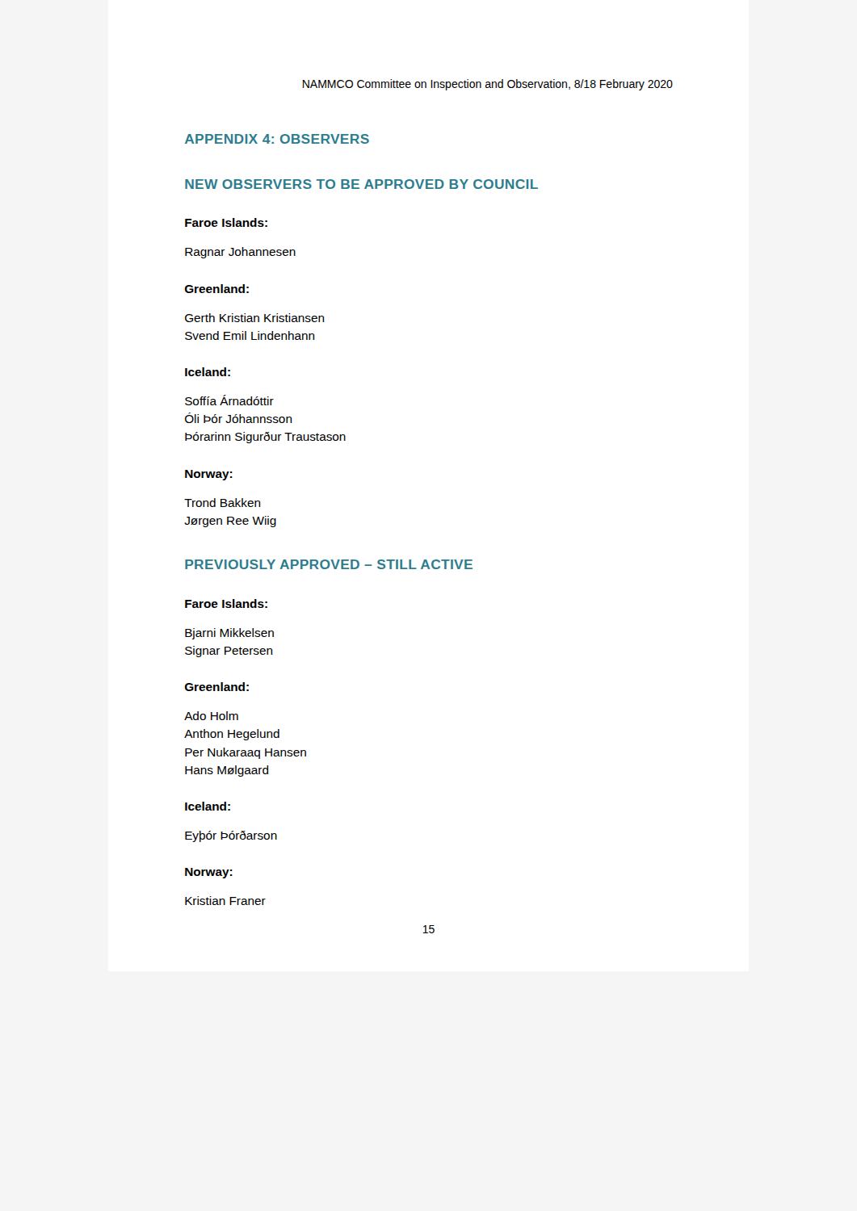NAMMCO Committee on Inspection and Observation, 8/18 February 2020
APPENDIX 4: OBSERVERS
NEW OBSERVERS TO BE APPROVED BY COUNCIL
Faroe Islands:
Ragnar Johannesen
Greenland:
Gerth Kristian Kristiansen
Svend Emil Lindenhann
Iceland:
Soffía Árnadóttir
Óli Þór Jóhannsson
Þórarinn Sigurður Traustason
Norway:
Trond Bakken
Jørgen Ree Wiig
PREVIOUSLY APPROVED – STILL ACTIVE
Faroe Islands:
Bjarni Mikkelsen
Signar Petersen
Greenland:
Ado Holm
Anthon Hegelund
Per Nukaraaq Hansen
Hans Mølgaard
Iceland:
Eyþór Þórðarson
Norway:
Kristian Franer
15